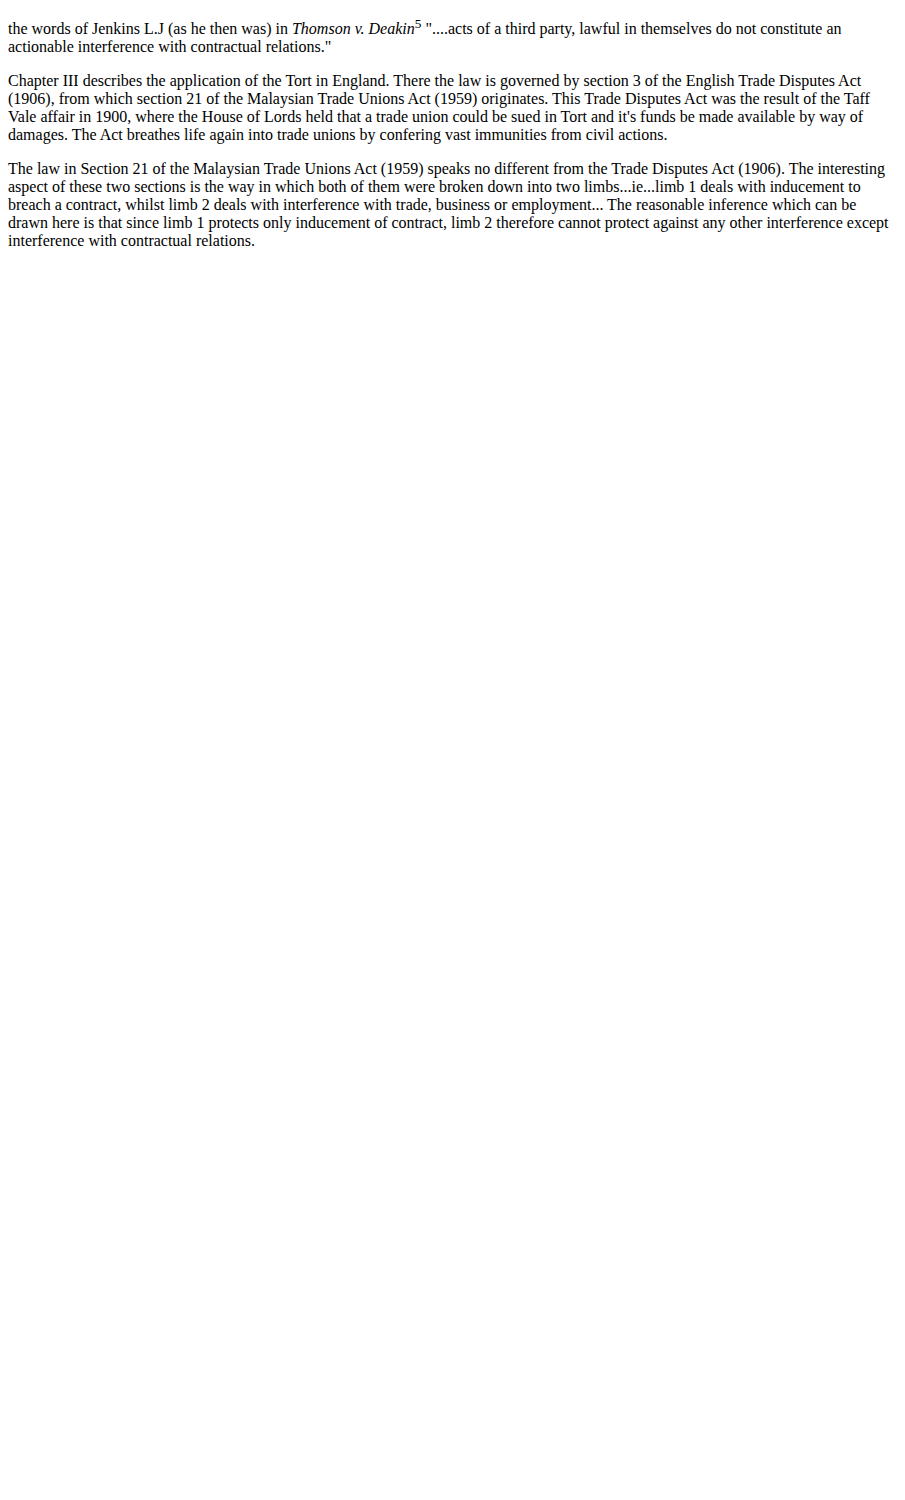the words of Jenkins L.J (as he then was) in Thomson v. Deakin5 "....acts of a third party, lawful in themselves do not constitute an actionable interference with contractual relations."
Chapter III describes the application of the Tort in England. There the law is governed by section 3 of the English Trade Disputes Act (1906), from which section 21 of the Malaysian Trade Unions Act (1959) originates. This Trade Disputes Act was the result of the Taff Vale affair in 1900, where the House of Lords held that a trade union could be sued in Tort and it's funds be made available by way of damages. The Act breathes life again into trade unions by confering vast immunities from civil actions.
The law in Section 21 of the Malaysian Trade Unions Act (1959) speaks no different from the Trade Disputes Act (1906). The interesting aspect of these two sections is the way in which both of them were broken down into two limbs...ie...limb 1 deals with inducement to breach a contract, whilst limb 2 deals with interference with trade, business or employment... The reasonable inference which can be drawn here is that since limb 1 protects only inducement of contract, limb 2 therefore cannot protect against any other interference except interference with contractual relations.